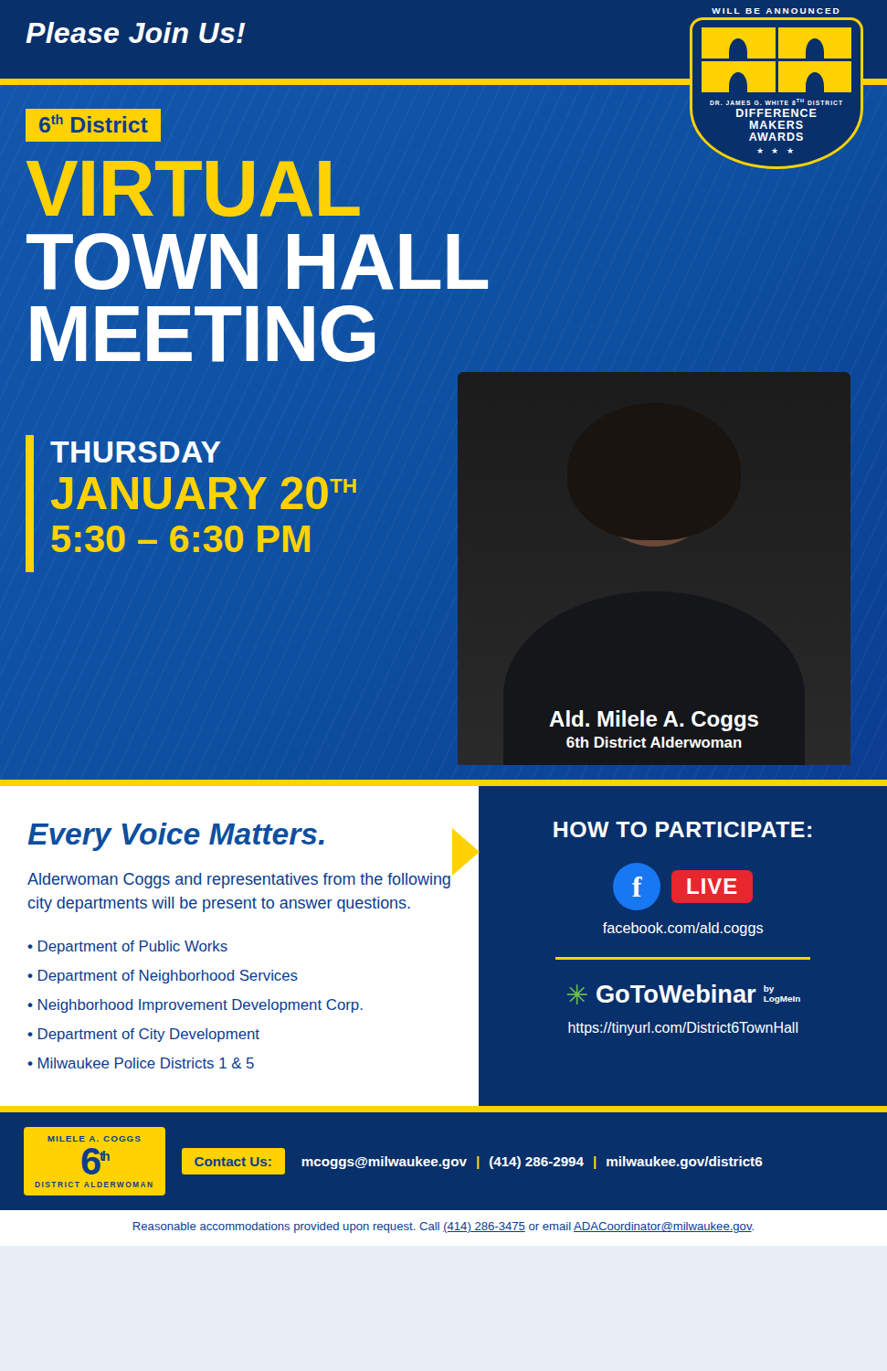Please Join Us!
WILL BE ANNOUNCED
DR. JAMES G. WHITE 8TH DISTRICT
DIFFERENCE
MAKERS
AWARDS
★ ★ ★
6th District
VIRTUAL
TOWN HALL
MEETING
THURSDAY
JANUARY 20TH
5:30 – 6:30 PM
Ald. Milele A. Coggs
6th District Alderwoman
Every Voice Matters.
Alderwoman Coggs and representatives from the following city departments will be present to answer questions.
Department of Public Works
Department of Neighborhood Services
Neighborhood Improvement Development Corp.
Department of City Development
Milwaukee Police Districts 1 & 5
HOW TO PARTICIPATE:
f LIVE
facebook.com/ald.coggs
✳ GoToWebinar by
LogMeIn
https://tinyurl.com/District6TownHall
MILELE A. COGGS
6th
DISTRICT ALDERWOMAN
Contact Us:
mcoggs@milwaukee.gov | (414) 286-2994 | milwaukee.gov/district6
Reasonable accommodations provided upon request. Call (414) 286-3475 or email ADACoordinator@milwaukee.gov.